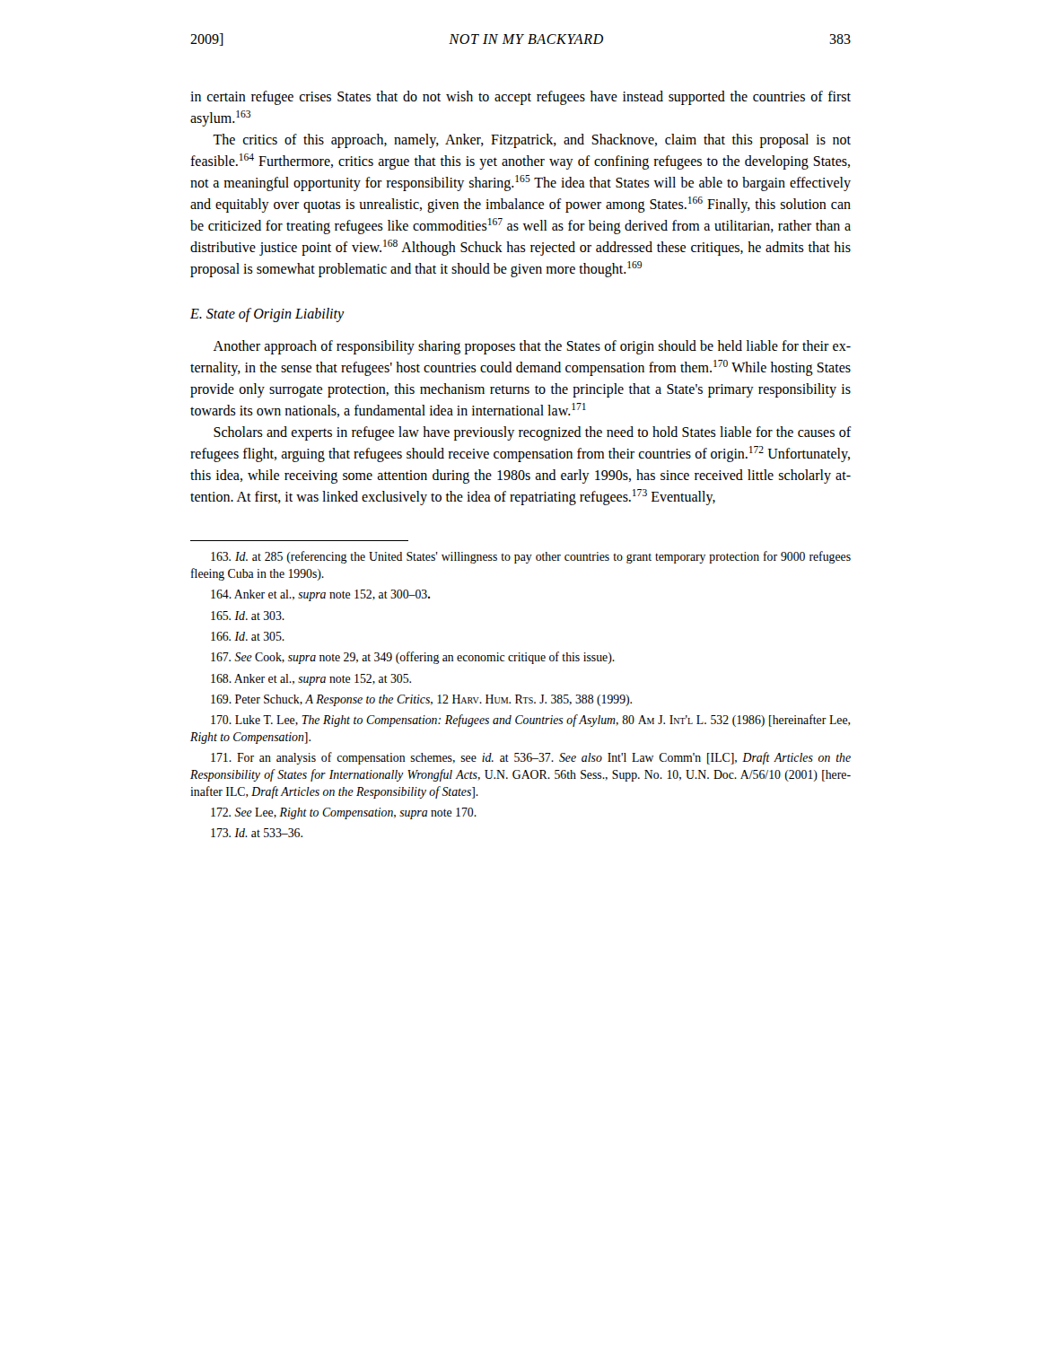2009] Not in My Backyard 383
in certain refugee crises States that do not wish to accept refugees have instead supported the countries of first asylum.163
The critics of this approach, namely, Anker, Fitzpatrick, and Shacknove, claim that this proposal is not feasible.164 Furthermore, critics argue that this is yet another way of confining refugees to the developing States, not a meaningful opportunity for responsibility sharing.165 The idea that States will be able to bargain effectively and equitably over quotas is unrealistic, given the imbalance of power among States.166 Finally, this solution can be criticized for treating refugees like commodities167 as well as for being derived from a utilitarian, rather than a distributive justice point of view.168 Although Schuck has rejected or addressed these critiques, he admits that his proposal is somewhat problematic and that it should be given more thought.169
E. State of Origin Liability
Another approach of responsibility sharing proposes that the States of origin should be held liable for their externality, in the sense that refugees' host countries could demand compensation from them.170 While hosting States provide only surrogate protection, this mechanism returns to the principle that a State's primary responsibility is towards its own nationals, a fundamental idea in international law.171
Scholars and experts in refugee law have previously recognized the need to hold States liable for the causes of refugees flight, arguing that refugees should receive compensation from their countries of origin.172 Unfortunately, this idea, while receiving some attention during the 1980s and early 1990s, has since received little scholarly attention. At first, it was linked exclusively to the idea of repatriating refugees.173 Eventually,
163. Id. at 285 (referencing the United States' willingness to pay other countries to grant temporary protection for 9000 refugees fleeing Cuba in the 1990s).
164. Anker et al., supra note 152, at 300–03.
165. Id. at 303.
166. Id. at 305.
167. See Cook, supra note 29, at 349 (offering an economic critique of this issue).
168. Anker et al., supra note 152, at 305.
169. Peter Schuck, A Response to the Critics, 12 Harv. Hum. Rts. J. 385, 388 (1999).
170. Luke T. Lee, The Right to Compensation: Refugees and Countries of Asylum, 80 Am J. Int'l L. 532 (1986) [hereinafter Lee, Right to Compensation].
171. For an analysis of compensation schemes, see id. at 536–37. See also Int'l Law Comm'n [ILC], Draft Articles on the Responsibility of States for Internationally Wrongful Acts, U.N. GAOR. 56th Sess., Supp. No. 10, U.N. Doc. A/56/10 (2001) [hereinafter ILC, Draft Articles on the Responsibility of States].
172. See Lee, Right to Compensation, supra note 170.
173. Id. at 533–36.